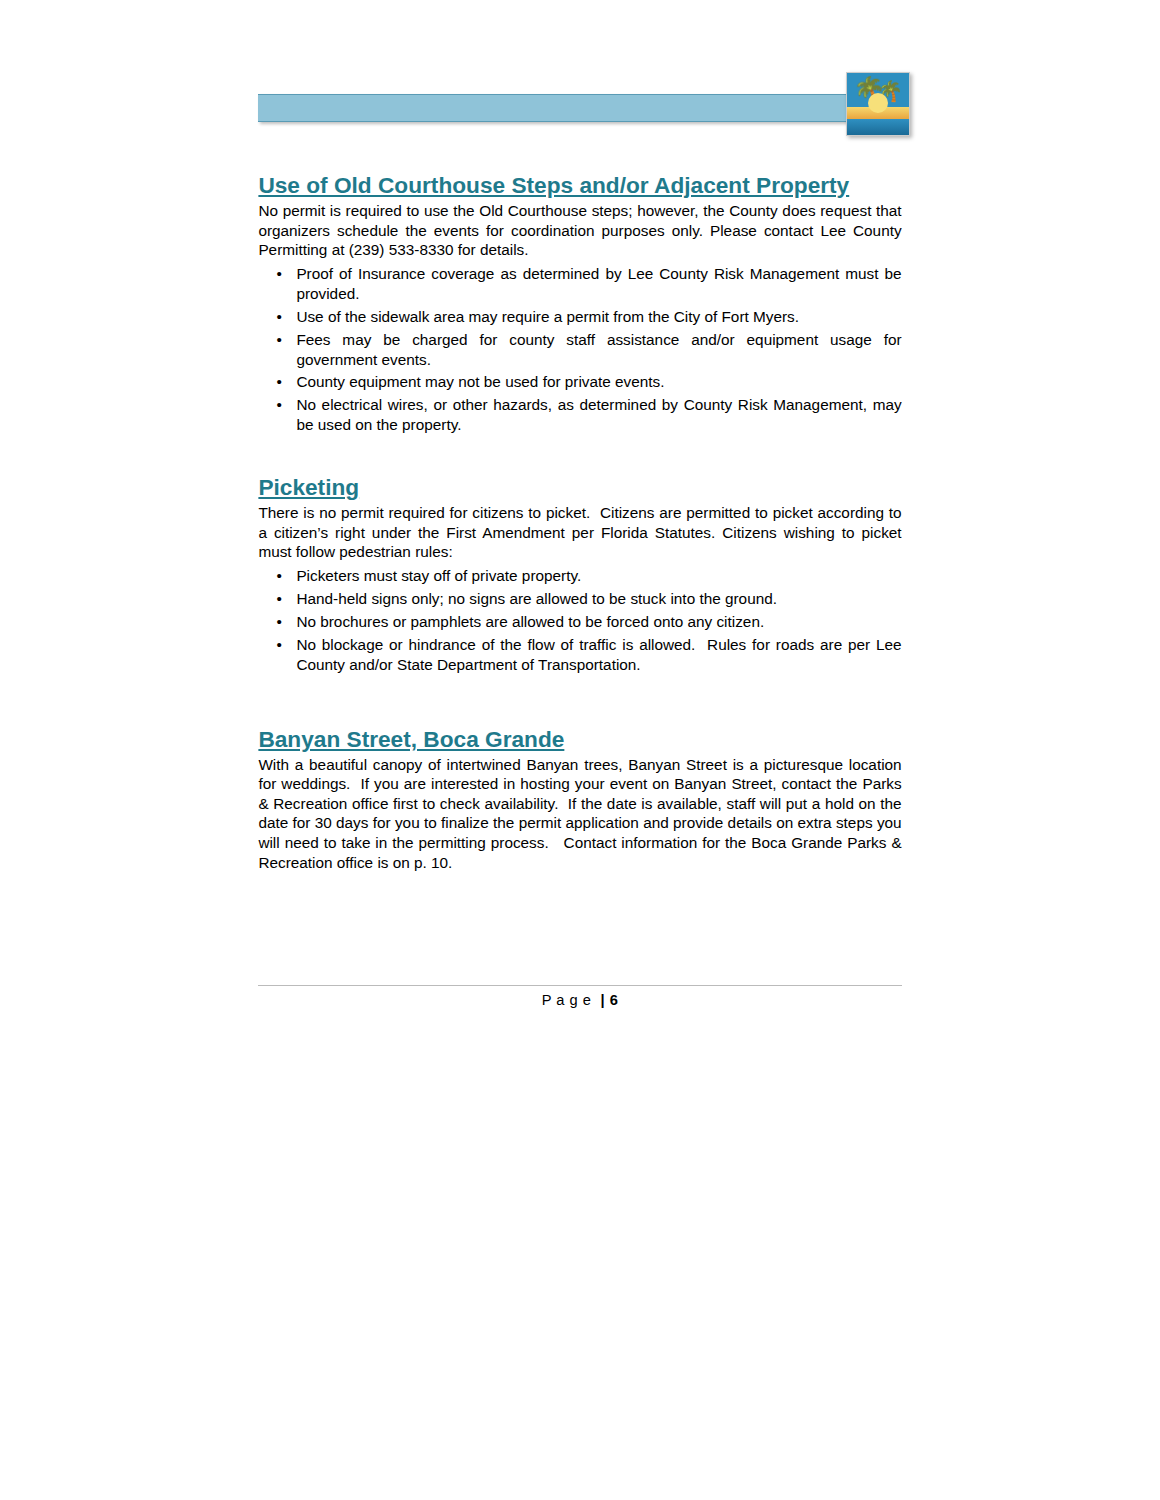🌴
🌴
Use of Old Courthouse Steps and/or Adjacent Property
No permit is required to use the Old Courthouse steps; however, the County does request that organizers schedule the events for coordination purposes only. Please contact Lee County Permitting at (239) 533-8330 for details.
Proof of Insurance coverage as determined by Lee County Risk Management must be provided.
Use of the sidewalk area may require a permit from the City of Fort Myers.
Fees may be charged for county staff assistance and/or equipment usage for government events.
County equipment may not be used for private events.
No electrical wires, or other hazards, as determined by County Risk Management, may be used on the property.
Picketing
There is no permit required for citizens to picket. Citizens are permitted to picket according to a citizen’s right under the First Amendment per Florida Statutes. Citizens wishing to picket must follow pedestrian rules:
Picketers must stay off of private property.
Hand-held signs only; no signs are allowed to be stuck into the ground.
No brochures or pamphlets are allowed to be forced onto any citizen.
No blockage or hindrance of the flow of traffic is allowed. Rules for roads are per Lee County and/or State Department of Transportation.
Banyan Street, Boca Grande
With a beautiful canopy of intertwined Banyan trees, Banyan Street is a picturesque location for weddings. If you are interested in hosting your event on Banyan Street, contact the Parks & Recreation office first to check availability. If the date is available, staff will put a hold on the date for 30 days for you to finalize the permit application and provide details on extra steps you will need to take in the permitting process. Contact information for the Boca Grande Parks & Recreation office is on p. 10.
P a g e | 6